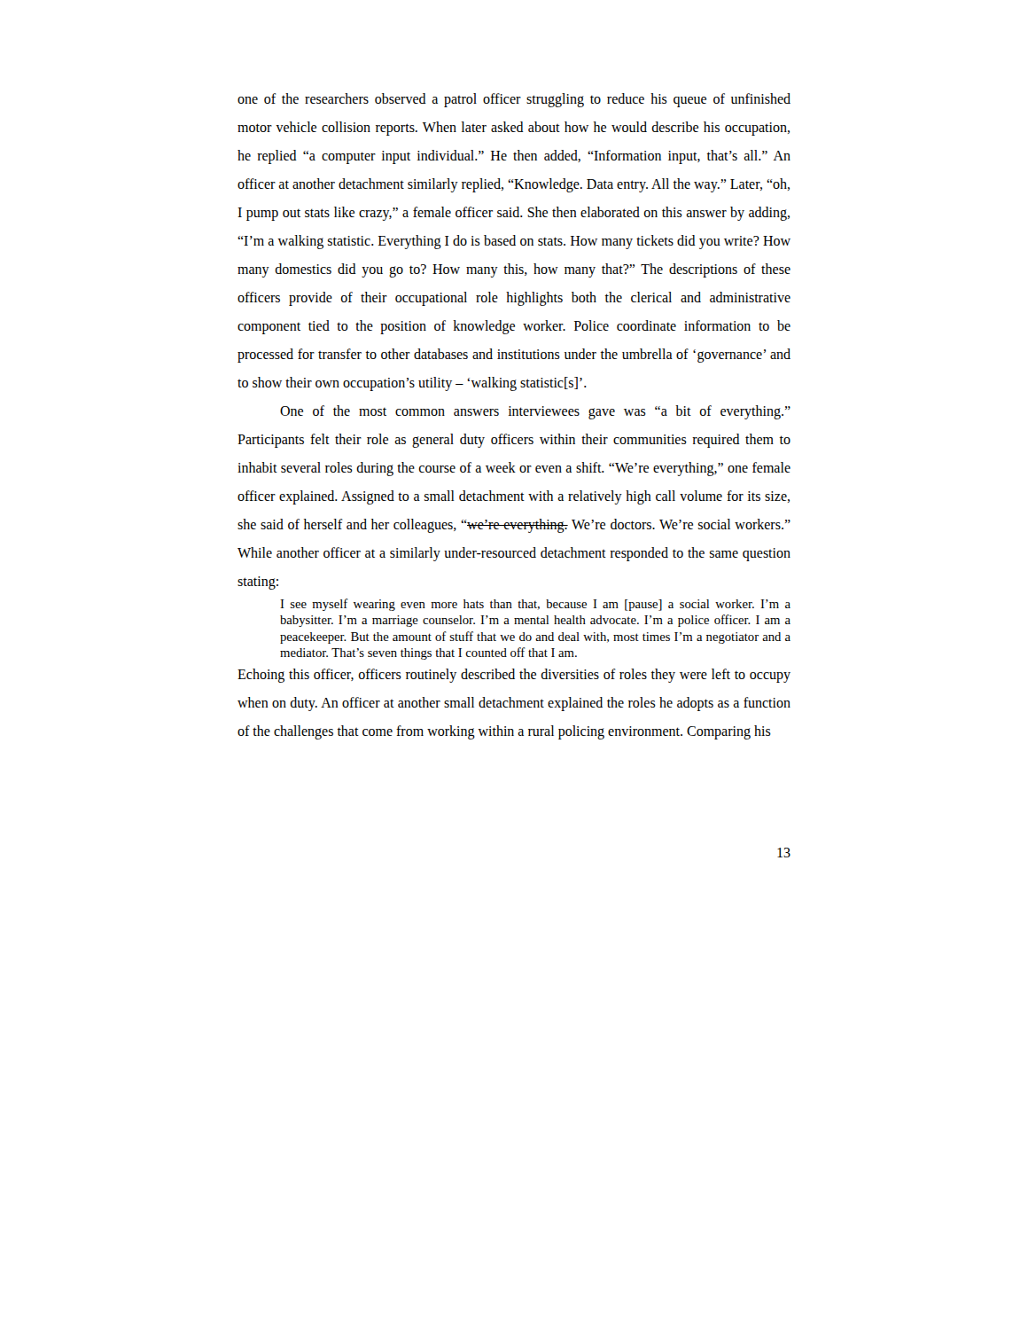one of the researchers observed a patrol officer struggling to reduce his queue of unfinished motor vehicle collision reports. When later asked about how he would describe his occupation, he replied “a computer input individual.” He then added, “Information input, that’s all.” An officer at another detachment similarly replied, “Knowledge. Data entry. All the way.” Later, “oh, I pump out stats like crazy,” a female officer said. She then elaborated on this answer by adding, “I’m a walking statistic. Everything I do is based on stats. How many tickets did you write? How many domestics did you go to? How many this, how many that?” The descriptions of these officers provide of their occupational role highlights both the clerical and administrative component tied to the position of knowledge worker. Police coordinate information to be processed for transfer to other databases and institutions under the umbrella of ‘governance’ and to show their own occupation’s utility – ‘walking statistic[s]’.
One of the most common answers interviewees gave was “a bit of everything.” Participants felt their role as general duty officers within their communities required them to inhabit several roles during the course of a week or even a shift. “We’re everything,” one female officer explained. Assigned to a small detachment with a relatively high call volume for its size, she said of herself and her colleagues, “we’re everything. We’re doctors. We’re social workers.” While another officer at a similarly under-resourced detachment responded to the same question stating:
I see myself wearing even more hats than that, because I am [pause] a social worker. I’m a babysitter. I’m a marriage counselor. I’m a mental health advocate. I’m a police officer. I am a peacekeeper. But the amount of stuff that we do and deal with, most times I’m a negotiator and a mediator. That’s seven things that I counted off that I am.
Echoing this officer, officers routinely described the diversities of roles they were left to occupy when on duty. An officer at another small detachment explained the roles he adopts as a function of the challenges that come from working within a rural policing environment. Comparing his
13